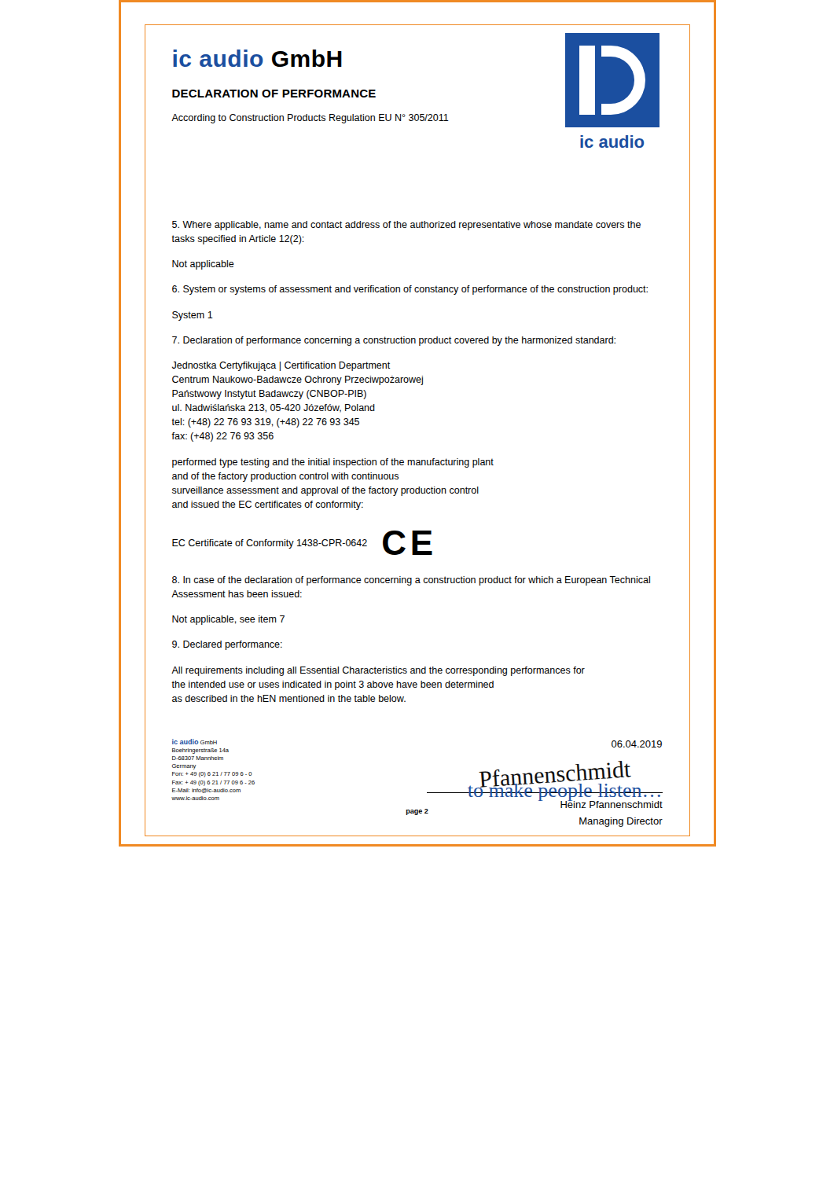ic audio
ic audio GmbH
DECLARATION OF PERFORMANCE
According to Construction Products Regulation EU N° 305/2011
5. Where applicable, name and contact address of the authorized representative whose mandate covers the tasks specified in Article 12(2):
Not applicable
6. System or systems of assessment and verification of constancy of performance of the construction product:
System 1
7. Declaration of performance concerning a construction product covered by the harmonized standard:
Jednostka Certyfikująca | Certification Department
Centrum Naukowo-Badawcze Ochrony Przeciwpożarowej
Państwowy Instytut Badawczy (CNBOP-PIB)
ul. Nadwiślańska 213, 05-420 Józefów, Poland
tel: (+48) 22 76 93 319, (+48) 22 76 93 345
fax: (+48) 22 76 93 356
performed type testing and the initial inspection of the manufacturing plant
and of the factory production control with continuous
surveillance assessment and approval of the factory production control
and issued the EC certificates of conformity:
EC Certificate of Conformity 1438-CPR-0642 C E
8. In case of the declaration of performance concerning a construction product for which a European Technical Assessment has been issued:
Not applicable, see item 7
9. Declared performance:
All requirements including all Essential Characteristics and the corresponding performances for
the intended use or uses indicated in point 3 above have been determined
as described in the hEN mentioned in the table below.
06.04.2019
Pfannenschmidt
Heinz Pfannenschmidt
Managing Director
ic audio GmbH
Boehringerstraße 14a
D-68307 Mannheim
Germany
Fon: + 49 (0) 6 21 / 77 09 6 - 0
Fax: + 49 (0) 6 21 / 77 09 6 - 26
E-Mail: info@ic-audio.com
www.ic-audio.com
to make people listen…
page 2